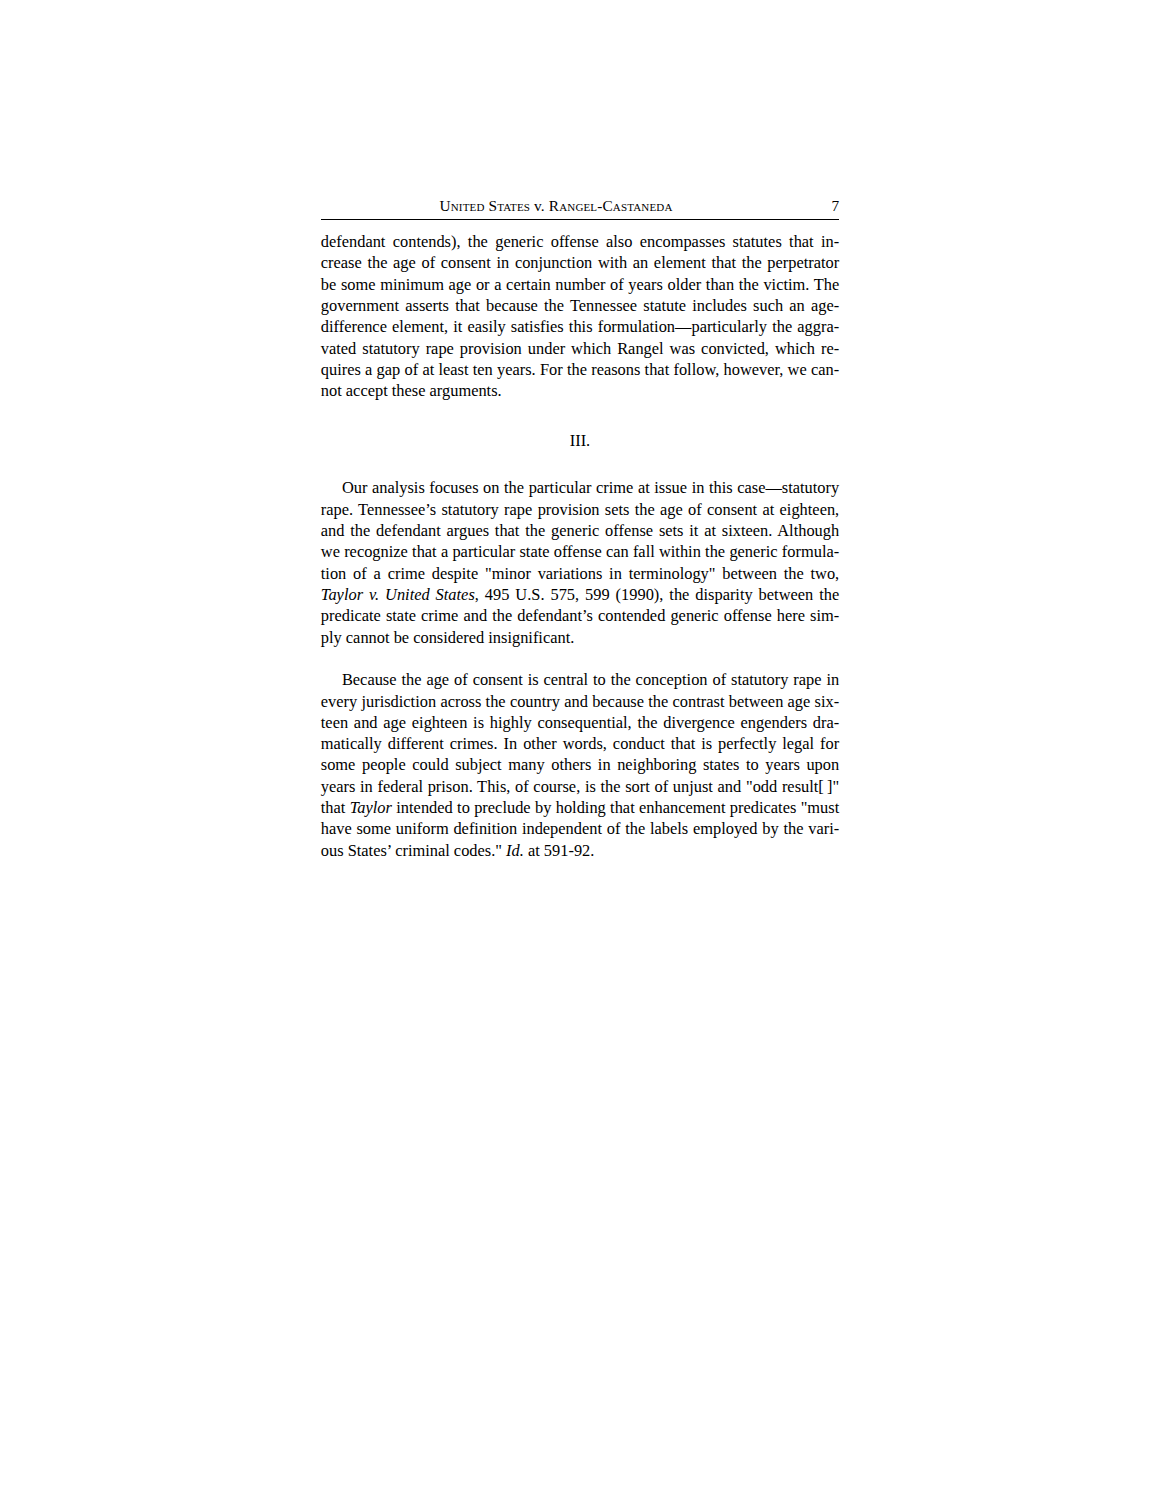United States v. Rangel-Castaneda
7
defendant contends), the generic offense also encompasses statutes that increase the age of consent in conjunction with an element that the perpetrator be some minimum age or a certain number of years older than the victim. The government asserts that because the Tennessee statute includes such an age-difference element, it easily satisfies this formulation—particularly the aggravated statutory rape provision under which Rangel was convicted, which requires a gap of at least ten years. For the reasons that follow, however, we cannot accept these arguments.
III.
Our analysis focuses on the particular crime at issue in this case—statutory rape. Tennessee’s statutory rape provision sets the age of consent at eighteen, and the defendant argues that the generic offense sets it at sixteen. Although we recognize that a particular state offense can fall within the generic formulation of a crime despite "minor variations in terminology" between the two, Taylor v. United States, 495 U.S. 575, 599 (1990), the disparity between the predicate state crime and the defendant’s contended generic offense here simply cannot be considered insignificant.
Because the age of consent is central to the conception of statutory rape in every jurisdiction across the country and because the contrast between age sixteen and age eighteen is highly consequential, the divergence engenders dramatically different crimes. In other words, conduct that is perfectly legal for some people could subject many others in neighboring states to years upon years in federal prison. This, of course, is the sort of unjust and "odd result[ ]" that Taylor intended to preclude by holding that enhancement predicates "must have some uniform definition independent of the labels employed by the various States’ criminal codes." Id. at 591-92.